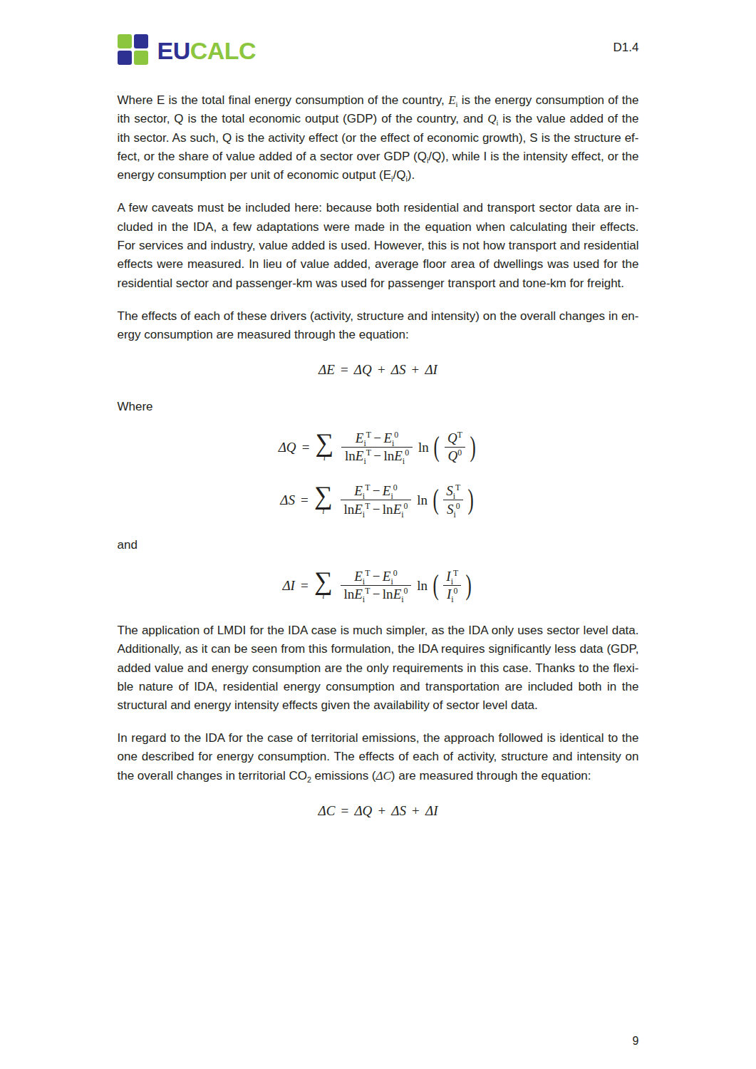EU CALC
D1.4
Where E is the total final energy consumption of the country, Ei is the energy consumption of the ith sector, Q is the total economic output (GDP) of the country, and Qi is the value added of the ith sector. As such, Q is the activity effect (or the effect of economic growth), S is the structure effect, or the share of value added of a sector over GDP (Qi/Q), while I is the intensity effect, or the energy consumption per unit of economic output (Ei/Qi).
A few caveats must be included here: because both residential and transport sector data are included in the IDA, a few adaptations were made in the equation when calculating their effects. For services and industry, value added is used. However, this is not how transport and residential effects were measured. In lieu of value added, average floor area of dwellings was used for the residential sector and passenger-km was used for passenger transport and tone-km for freight.
The effects of each of these drivers (activity, structure and intensity) on the overall changes in energy consumption are measured through the equation:
ΔE=ΔQ+ΔS+ΔI
Where
ΔQ= ∑i EiT−Ei0 ln EiT−ln Ei0 ln ( QT Q0 )
ΔS= ∑i EiT−Ei0 ln EiT−ln Ei0 ln ( SiT Si0 )
and
ΔI= ∑i EiT−Ei0 ln EiT−ln Ei0 ln ( IiT Ii0 )
The application of LMDI for the IDA case is much simpler, as the IDA only uses sector level data. Additionally, as it can be seen from this formulation, the IDA requires significantly less data (GDP, added value and energy consumption are the only requirements in this case. Thanks to the flexible nature of IDA, residential energy consumption and transportation are included both in the structural and energy intensity effects given the availability of sector level data.
In regard to the IDA for the case of territorial emissions, the approach followed is identical to the one described for energy consumption. The effects of each of activity, structure and intensity on the overall changes in territorial CO2 emissions (ΔC) are measured through the equation:
ΔC=ΔQ+ΔS+ΔI
9